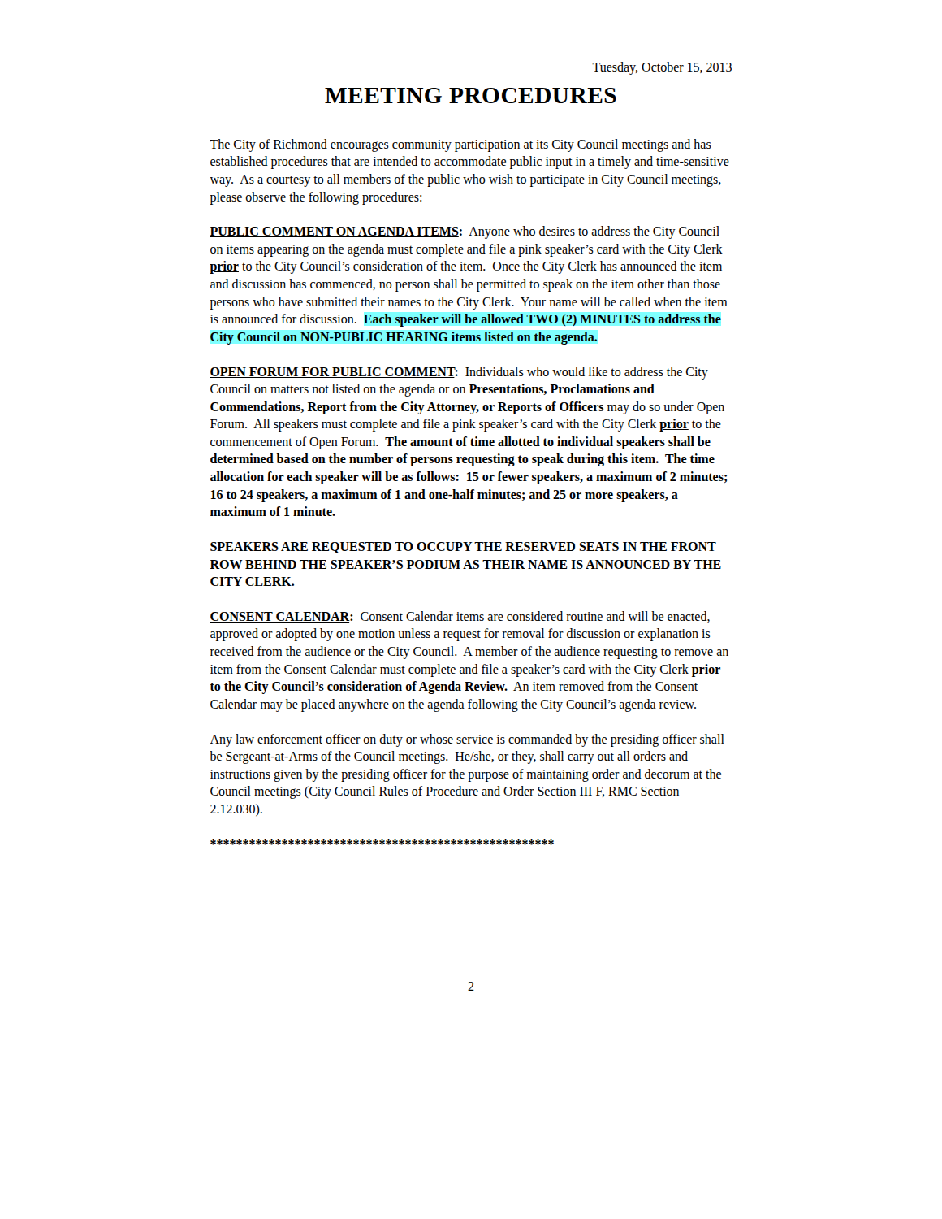Tuesday, October 15, 2013
MEETING PROCEDURES
The City of Richmond encourages community participation at its City Council meetings and has established procedures that are intended to accommodate public input in a timely and time-sensitive way. As a courtesy to all members of the public who wish to participate in City Council meetings, please observe the following procedures:
PUBLIC COMMENT ON AGENDA ITEMS: Anyone who desires to address the City Council on items appearing on the agenda must complete and file a pink speaker’s card with the City Clerk prior to the City Council’s consideration of the item. Once the City Clerk has announced the item and discussion has commenced, no person shall be permitted to speak on the item other than those persons who have submitted their names to the City Clerk. Your name will be called when the item is announced for discussion. Each speaker will be allowed TWO (2) MINUTES to address the City Council on NON-PUBLIC HEARING items listed on the agenda.
OPEN FORUM FOR PUBLIC COMMENT: Individuals who would like to address the City Council on matters not listed on the agenda or on Presentations, Proclamations and Commendations, Report from the City Attorney, or Reports of Officers may do so under Open Forum. All speakers must complete and file a pink speaker’s card with the City Clerk prior to the commencement of Open Forum. The amount of time allotted to individual speakers shall be determined based on the number of persons requesting to speak during this item. The time allocation for each speaker will be as follows: 15 or fewer speakers, a maximum of 2 minutes; 16 to 24 speakers, a maximum of 1 and one-half minutes; and 25 or more speakers, a maximum of 1 minute.
SPEAKERS ARE REQUESTED TO OCCUPY THE RESERVED SEATS IN THE FRONT ROW BEHIND THE SPEAKER’S PODIUM AS THEIR NAME IS ANNOUNCED BY THE CITY CLERK.
CONSENT CALENDAR: Consent Calendar items are considered routine and will be enacted, approved or adopted by one motion unless a request for removal for discussion or explanation is received from the audience or the City Council. A member of the audience requesting to remove an item from the Consent Calendar must complete and file a speaker’s card with the City Clerk prior to the City Council’s consideration of Agenda Review. An item removed from the Consent Calendar may be placed anywhere on the agenda following the City Council’s agenda review.
Any law enforcement officer on duty or whose service is commanded by the presiding officer shall be Sergeant-at-Arms of the Council meetings. He/she, or they, shall carry out all orders and instructions given by the presiding officer for the purpose of maintaining order and decorum at the Council meetings (City Council Rules of Procedure and Order Section III F, RMC Section 2.12.030).
*****************************************************
2